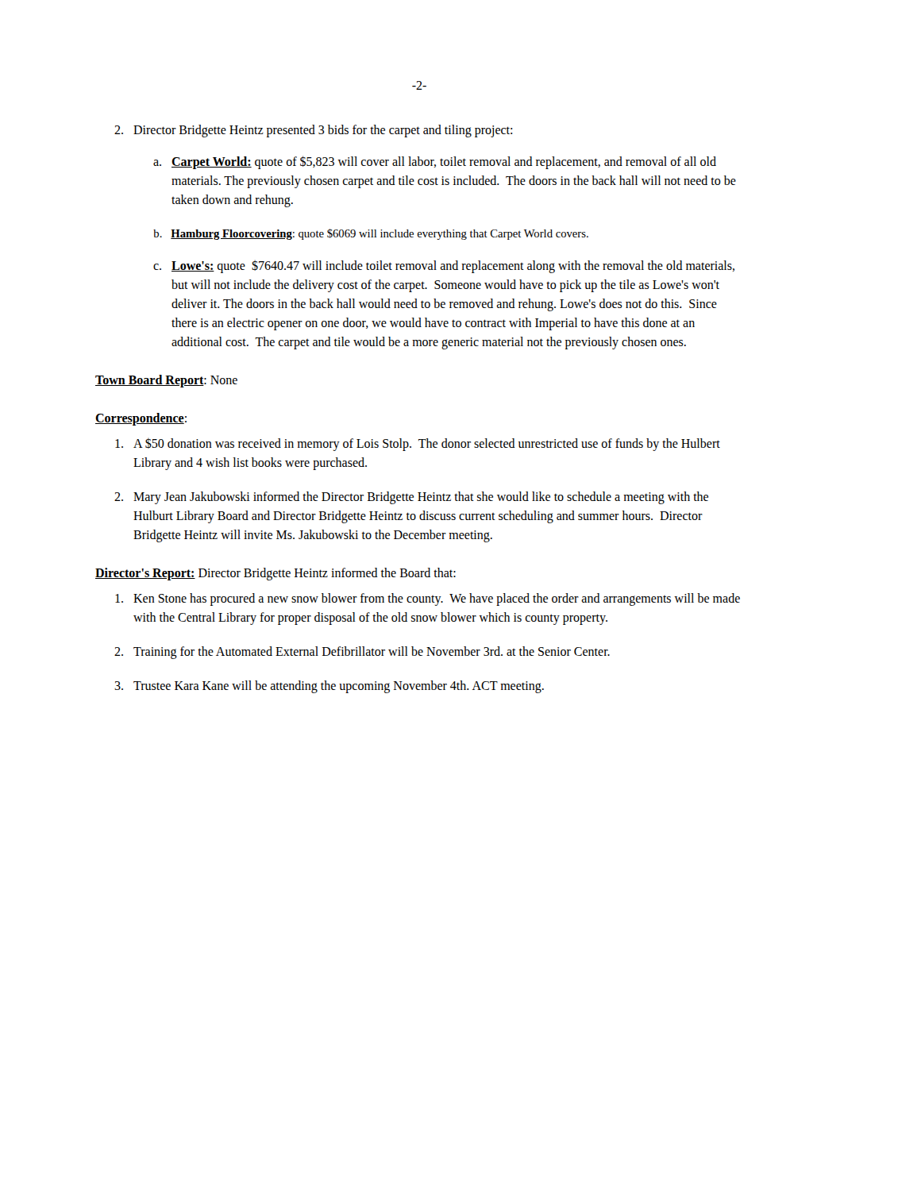-2-
Director Bridgette Heintz presented 3 bids for the carpet and tiling project:
Carpet World: quote of $5,823 will cover all labor, toilet removal and replacement, and removal of all old materials. The previously chosen carpet and tile cost is included. The doors in the back hall will not need to be taken down and rehung.
Hamburg Floorcovering: quote $6069 will include everything that Carpet World covers.
Lowe's: quote $7640.47 will include toilet removal and replacement along with the removal the old materials, but will not include the delivery cost of the carpet. Someone would have to pick up the tile as Lowe's won't deliver it. The doors in the back hall would need to be removed and rehung. Lowe's does not do this. Since there is an electric opener on one door, we would have to contract with Imperial to have this done at an additional cost. The carpet and tile would be a more generic material not the previously chosen ones.
Town Board Report: None
Correspondence:
A $50 donation was received in memory of Lois Stolp. The donor selected unrestricted use of funds by the Hulbert Library and 4 wish list books were purchased.
Mary Jean Jakubowski informed the Director Bridgette Heintz that she would like to schedule a meeting with the Hulburt Library Board and Director Bridgette Heintz to discuss current scheduling and summer hours. Director Bridgette Heintz will invite Ms. Jakubowski to the December meeting.
Director's Report: Director Bridgette Heintz informed the Board that:
Ken Stone has procured a new snow blower from the county. We have placed the order and arrangements will be made with the Central Library for proper disposal of the old snow blower which is county property.
Training for the Automated External Defibrillator will be November 3rd. at the Senior Center.
Trustee Kara Kane will be attending the upcoming November 4th. ACT meeting.